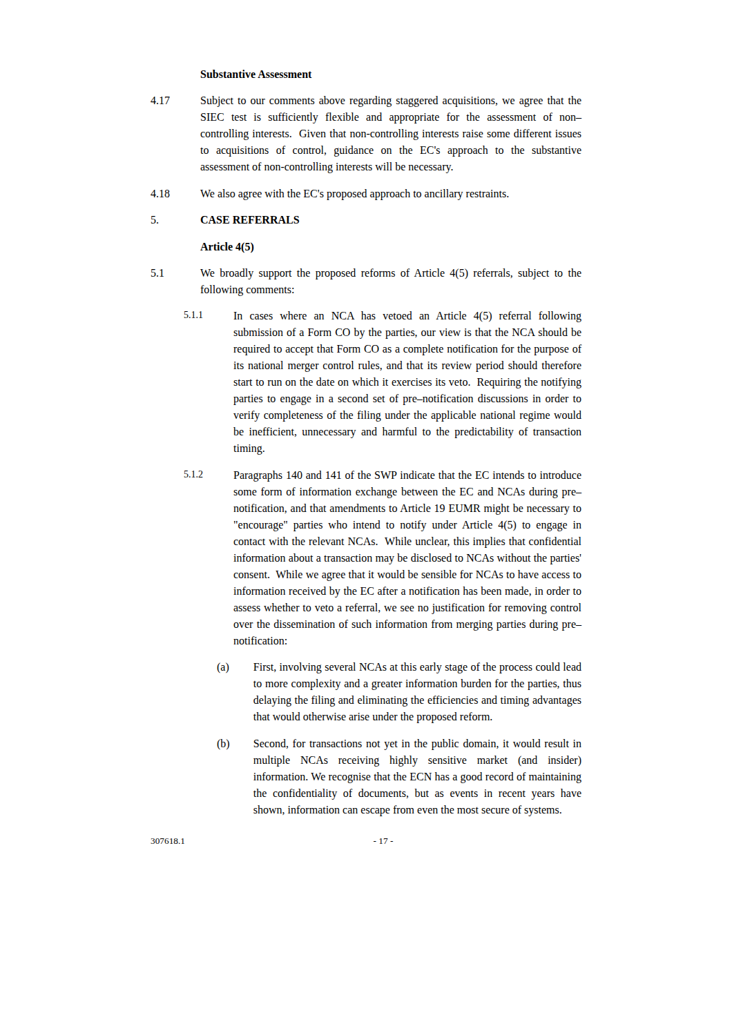Substantive Assessment
4.17
Subject to our comments above regarding staggered acquisitions, we agree that the SIEC test is sufficiently flexible and appropriate for the assessment of non–controlling interests. Given that non-controlling interests raise some different issues to acquisitions of control, guidance on the EC's approach to the substantive assessment of non-controlling interests will be necessary.
4.18
We also agree with the EC's proposed approach to ancillary restraints.
5.
Case Referrals
Article 4(5)
5.1
We broadly support the proposed reforms of Article 4(5) referrals, subject to the following comments:
5.1.1
In cases where an NCA has vetoed an Article 4(5) referral following submission of a Form CO by the parties, our view is that the NCA should be required to accept that Form CO as a complete notification for the purpose of its national merger control rules, and that its review period should therefore start to run on the date on which it exercises its veto. Requiring the notifying parties to engage in a second set of pre–notification discussions in order to verify completeness of the filing under the applicable national regime would be inefficient, unnecessary and harmful to the predictability of transaction timing.
5.1.2
Paragraphs 140 and 141 of the SWP indicate that the EC intends to introduce some form of information exchange between the EC and NCAs during pre–notification, and that amendments to Article 19 EUMR might be necessary to "encourage" parties who intend to notify under Article 4(5) to engage in contact with the relevant NCAs. While unclear, this implies that confidential information about a transaction may be disclosed to NCAs without the parties' consent. While we agree that it would be sensible for NCAs to have access to information received by the EC after a notification has been made, in order to assess whether to veto a referral, we see no justification for removing control over the dissemination of such information from merging parties during pre–notification:
(a)
First, involving several NCAs at this early stage of the process could lead to more complexity and a greater information burden for the parties, thus delaying the filing and eliminating the efficiencies and timing advantages that would otherwise arise under the proposed reform.
(b)
Second, for transactions not yet in the public domain, it would result in multiple NCAs receiving highly sensitive market (and insider) information. We recognise that the ECN has a good record of maintaining the confidentiality of documents, but as events in recent years have shown, information can escape from even the most secure of systems.
307618.1
- 17 -